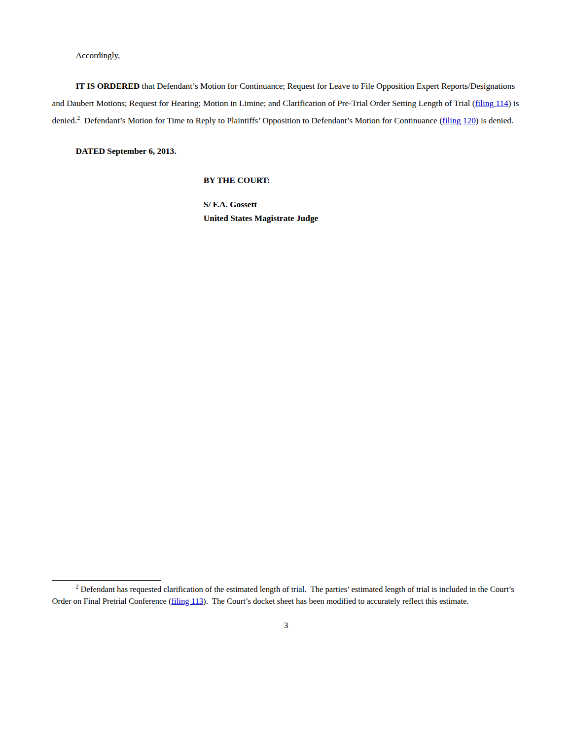Accordingly,
IT IS ORDERED that Defendant’s Motion for Continuance; Request for Leave to File Opposition Expert Reports/Designations and Daubert Motions; Request for Hearing; Motion in Limine; and Clarification of Pre-Trial Order Setting Length of Trial (filing 114) is denied.2 Defendant’s Motion for Time to Reply to Plaintiffs’ Opposition to Defendant’s Motion for Continuance (filing 120) is denied.
DATED September 6, 2013.
BY THE COURT:
S/ F.A. Gossett
United States Magistrate Judge
2 Defendant has requested clarification of the estimated length of trial. The parties’ estimated length of trial is included in the Court’s Order on Final Pretrial Conference (filing 113). The Court’s docket sheet has been modified to accurately reflect this estimate.
3